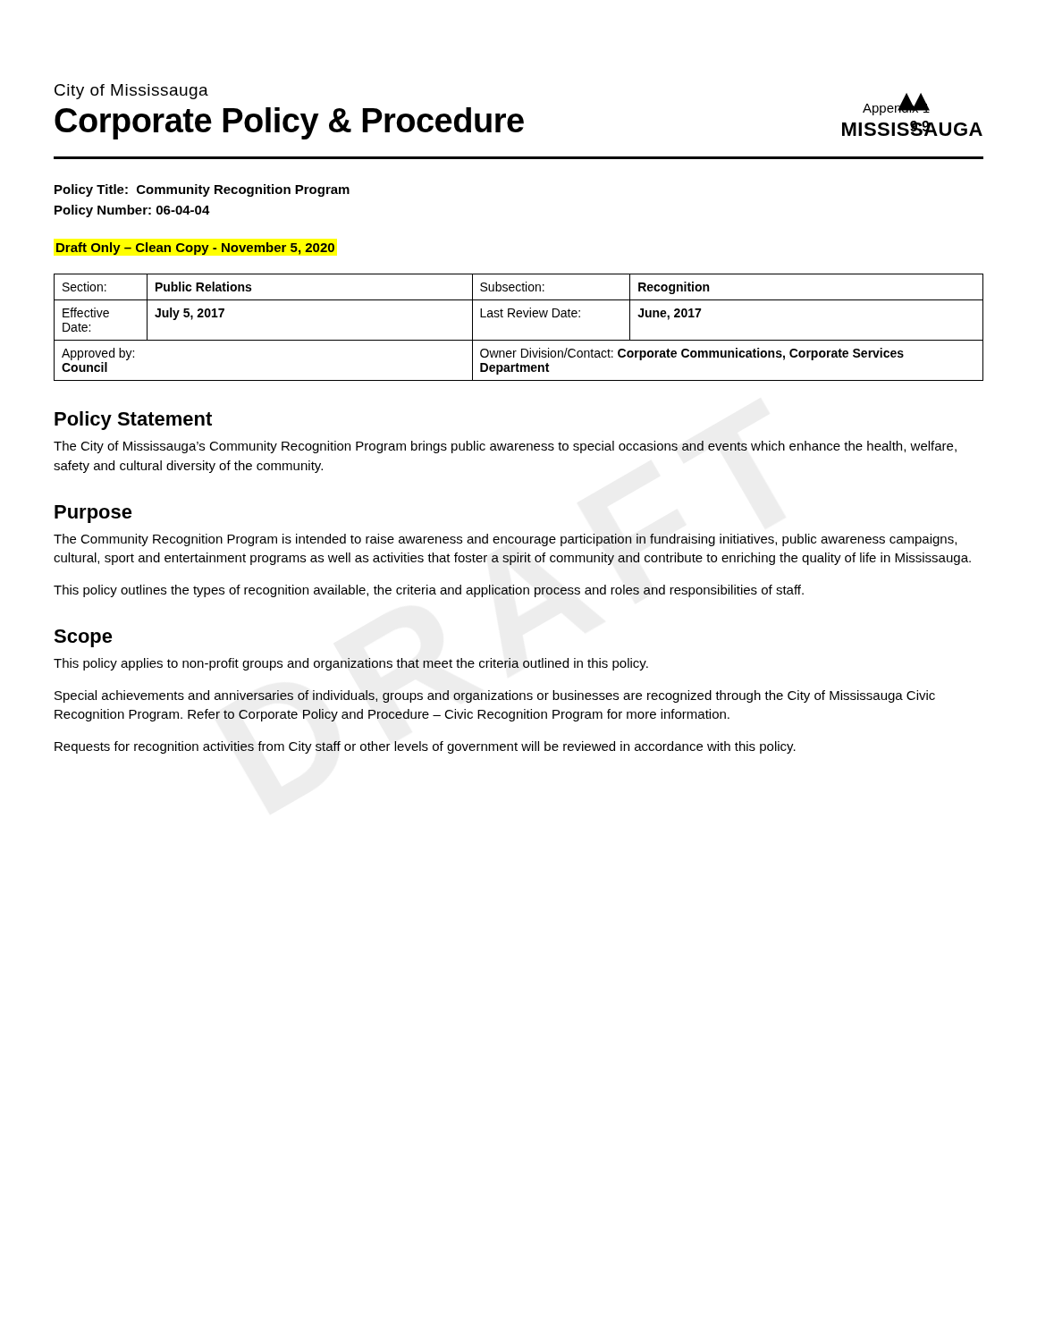DRAFT
Appendix 1
9.9
▴▴
MISSISSAUGA
City of Mississauga
Corporate Policy & Procedure
Policy Title: Community Recognition Program
Policy Number: 06-04-04
Draft Only – Clean Copy - November 5, 2020
| Section: | Public Relations | Subsection: | Recognition |
| Effective Date: | July 5, 2017 | Last Review Date: | June, 2017 |
| Approved by: Council | Owner Division/Contact: Corporate Communications, Corporate Services Department |
Policy Statement
The City of Mississauga’s Community Recognition Program brings public awareness to special occasions and events which enhance the health, welfare, safety and cultural diversity of the community.
Purpose
The Community Recognition Program is intended to raise awareness and encourage participation in fundraising initiatives, public awareness campaigns, cultural, sport and entertainment programs as well as activities that foster a spirit of community and contribute to enriching the quality of life in Mississauga.
This policy outlines the types of recognition available, the criteria and application process and roles and responsibilities of staff.
Scope
This policy applies to non-profit groups and organizations that meet the criteria outlined in this policy.
Special achievements and anniversaries of individuals, groups and organizations or businesses are recognized through the City of Mississauga Civic Recognition Program. Refer to Corporate Policy and Procedure – Civic Recognition Program for more information.
Requests for recognition activities from City staff or other levels of government will be reviewed in accordance with this policy.